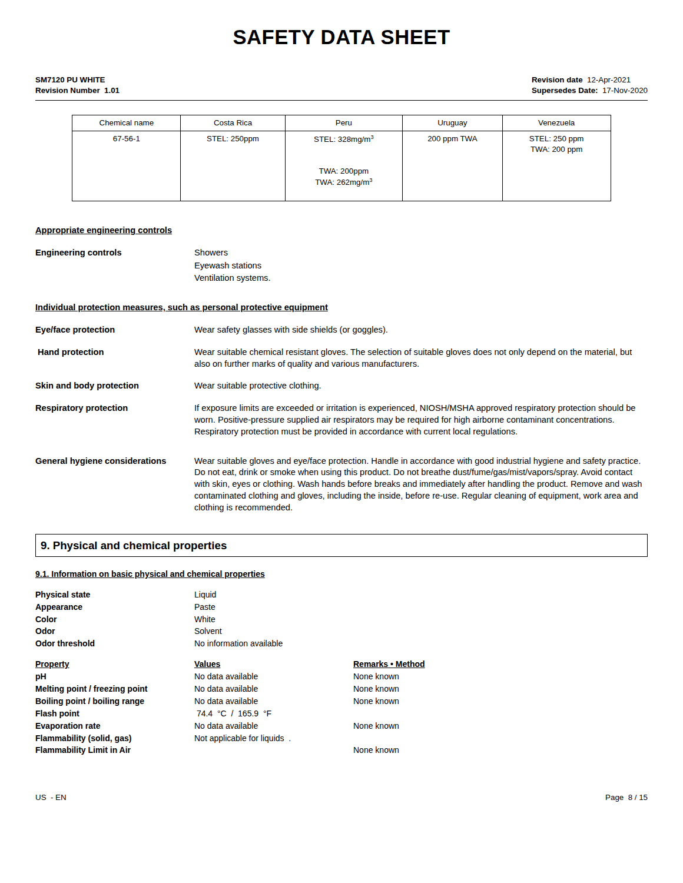SAFETY DATA SHEET
SM7120 PU WHITE
Revision Number 1.01
Revision date 12-Apr-2021
Supersedes Date: 17-Nov-2020
| Chemical name | Costa Rica | Peru | Uruguay | Venezuela |
| --- | --- | --- | --- | --- |
| 67-56-1 | STEL: 250ppm | STEL: 328mg/m 3 TWA: 200ppm TWA: 262mg/m 3 | 200 ppm TWA | STEL: 250 ppm TWA: 200 ppm |
Appropriate engineering controls
Engineering controls
Showers
Eyewash stations
Ventilation systems.
Individual protection measures, such as personal protective equipment
Eye/face protection
Wear safety glasses with side shields (or goggles).
Hand protection
Wear suitable chemical resistant gloves. The selection of suitable gloves does not only depend on the material, but also on further marks of quality and various manufacturers.
Skin and body protection
Wear suitable protective clothing.
Respiratory protection
If exposure limits are exceeded or irritation is experienced, NIOSH/MSHA approved respiratory protection should be worn. Positive-pressure supplied air respirators may be required for high airborne contaminant concentrations. Respiratory protection must be provided in accordance with current local regulations.
General hygiene considerations
Wear suitable gloves and eye/face protection. Handle in accordance with good industrial hygiene and safety practice. Do not eat, drink or smoke when using this product. Do not breathe dust/fume/gas/mist/vapors/spray. Avoid contact with skin, eyes or clothing. Wash hands before breaks and immediately after handling the product. Remove and wash contaminated clothing and gloves, including the inside, before re-use. Regular cleaning of equipment, work area and clothing is recommended.
9. Physical and chemical properties
9.1. Information on basic physical and chemical properties
| Physical state | Liquid | |
| Appearance | Paste | |
| Color | White | |
| Odor | Solvent | |
| Odor threshold | No information available | |
| Property | Values | Remarks • Method |
| pH | No data available | None known |
| Melting point / freezing point | No data available | None known |
| Boiling point / boiling range | No data available | None known |
| Flash point | 74.4 °C / 165.9 °F | |
| Evaporation rate | No data available | None known |
| Flammability (solid, gas) | Not applicable for liquids . | |
| Flammability Limit in Air | | None known |
US - EN
Page 8 / 15